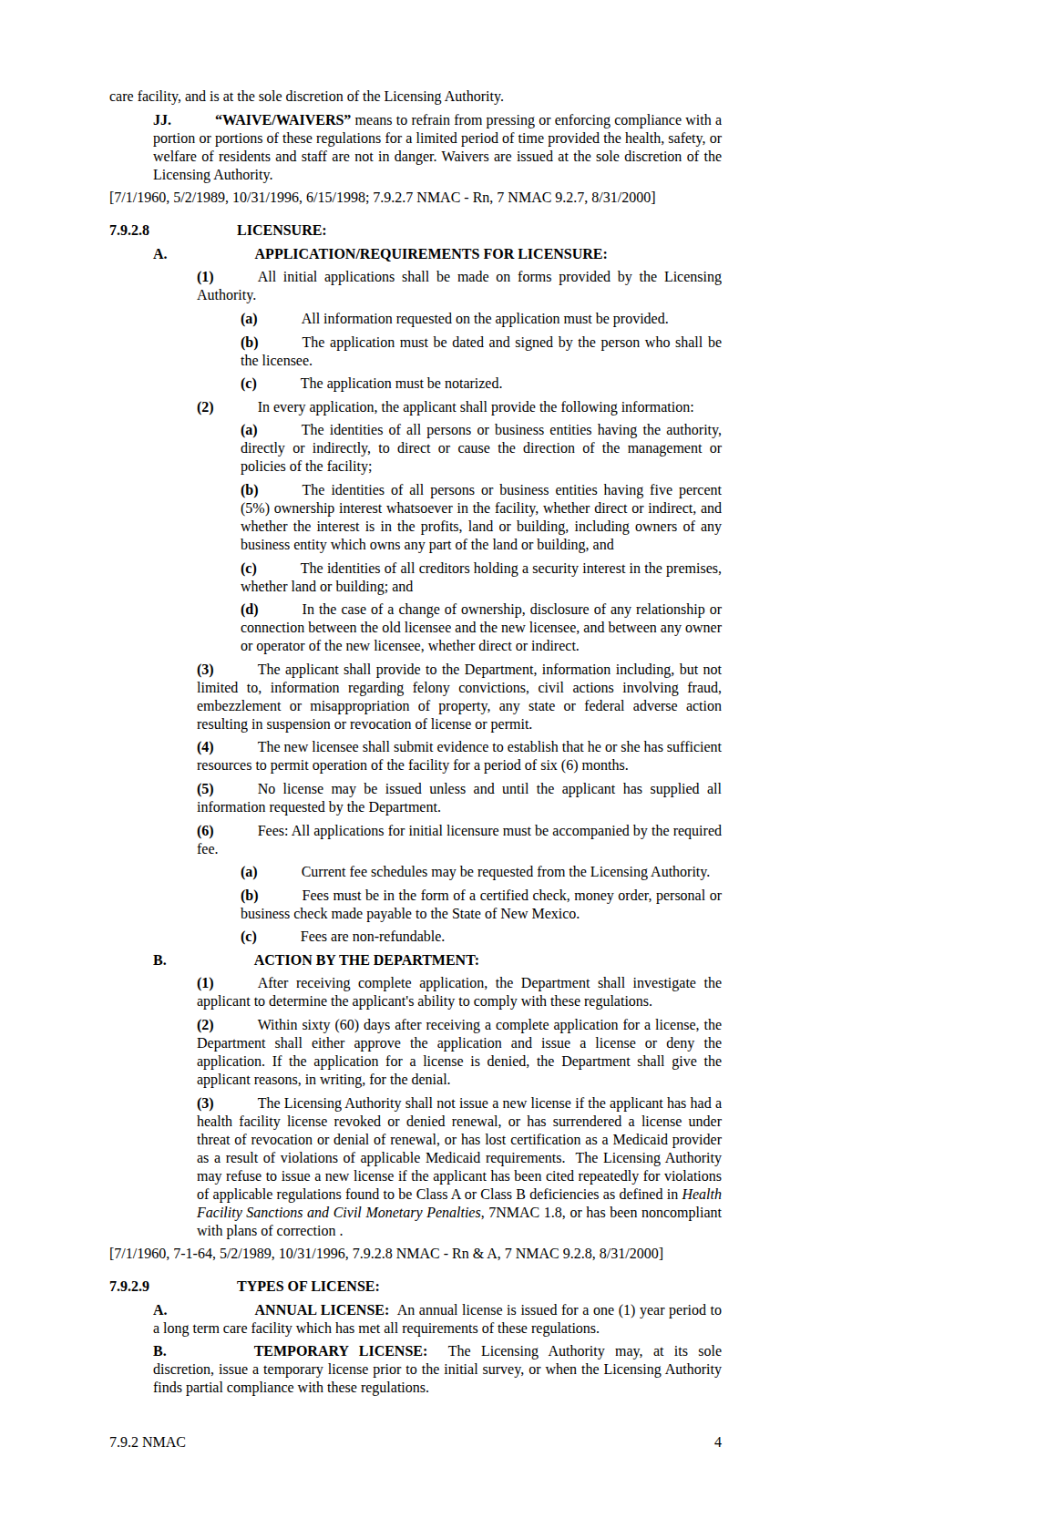care facility, and is at the sole discretion of the Licensing Authority.
JJ. “WAIVE/WAIVERS” means to refrain from pressing or enforcing compliance with a portion or portions of these regulations for a limited period of time provided the health, safety, or welfare of residents and staff are not in danger. Waivers are issued at the sole discretion of the Licensing Authority.
[7/1/1960, 5/2/1989, 10/31/1996, 6/15/1998; 7.9.2.7 NMAC - Rn, 7 NMAC 9.2.7, 8/31/2000]
7.9.2.8 LICENSURE:
A. APPLICATION/REQUIREMENTS FOR LICENSURE:
(1) All initial applications shall be made on forms provided by the Licensing Authority.
(a) All information requested on the application must be provided.
(b) The application must be dated and signed by the person who shall be the licensee.
(c) The application must be notarized.
(2) In every application, the applicant shall provide the following information:
(a) The identities of all persons or business entities having the authority, directly or indirectly, to direct or cause the direction of the management or policies of the facility;
(b) The identities of all persons or business entities having five percent (5%) ownership interest whatsoever in the facility, whether direct or indirect, and whether the interest is in the profits, land or building, including owners of any business entity which owns any part of the land or building, and
(c) The identities of all creditors holding a security interest in the premises, whether land or building; and
(d) In the case of a change of ownership, disclosure of any relationship or connection between the old licensee and the new licensee, and between any owner or operator of the new licensee, whether direct or indirect.
(3) The applicant shall provide to the Department, information including, but not limited to, information regarding felony convictions, civil actions involving fraud, embezzlement or misappropriation of property, any state or federal adverse action resulting in suspension or revocation of license or permit.
(4) The new licensee shall submit evidence to establish that he or she has sufficient resources to permit operation of the facility for a period of six (6) months.
(5) No license may be issued unless and until the applicant has supplied all information requested by the Department.
(6) Fees: All applications for initial licensure must be accompanied by the required fee.
(a) Current fee schedules may be requested from the Licensing Authority.
(b) Fees must be in the form of a certified check, money order, personal or business check made payable to the State of New Mexico.
(c) Fees are non-refundable.
B. ACTION BY THE DEPARTMENT:
(1) After receiving complete application, the Department shall investigate the applicant to determine the applicant's ability to comply with these regulations.
(2) Within sixty (60) days after receiving a complete application for a license, the Department shall either approve the application and issue a license or deny the application. If the application for a license is denied, the Department shall give the applicant reasons, in writing, for the denial.
(3) The Licensing Authority shall not issue a new license if the applicant has had a health facility license revoked or denied renewal, or has surrendered a license under threat of revocation or denial of renewal, or has lost certification as a Medicaid provider as a result of violations of applicable Medicaid requirements. The Licensing Authority may refuse to issue a new license if the applicant has been cited repeatedly for violations of applicable regulations found to be Class A or Class B deficiencies as defined in Health Facility Sanctions and Civil Monetary Penalties, 7NMAC 1.8, or has been noncompliant with plans of correction .
[7/1/1960, 7-1-64, 5/2/1989, 10/31/1996, 7.9.2.8 NMAC - Rn & A, 7 NMAC 9.2.8, 8/31/2000]
7.9.2.9 TYPES OF LICENSE:
A. ANNUAL LICENSE: An annual license is issued for a one (1) year period to a long term care facility which has met all requirements of these regulations.
B. TEMPORARY LICENSE: The Licensing Authority may, at its sole discretion, issue a temporary license prior to the initial survey, or when the Licensing Authority finds partial compliance with these regulations.
7.9.2 NMAC 4